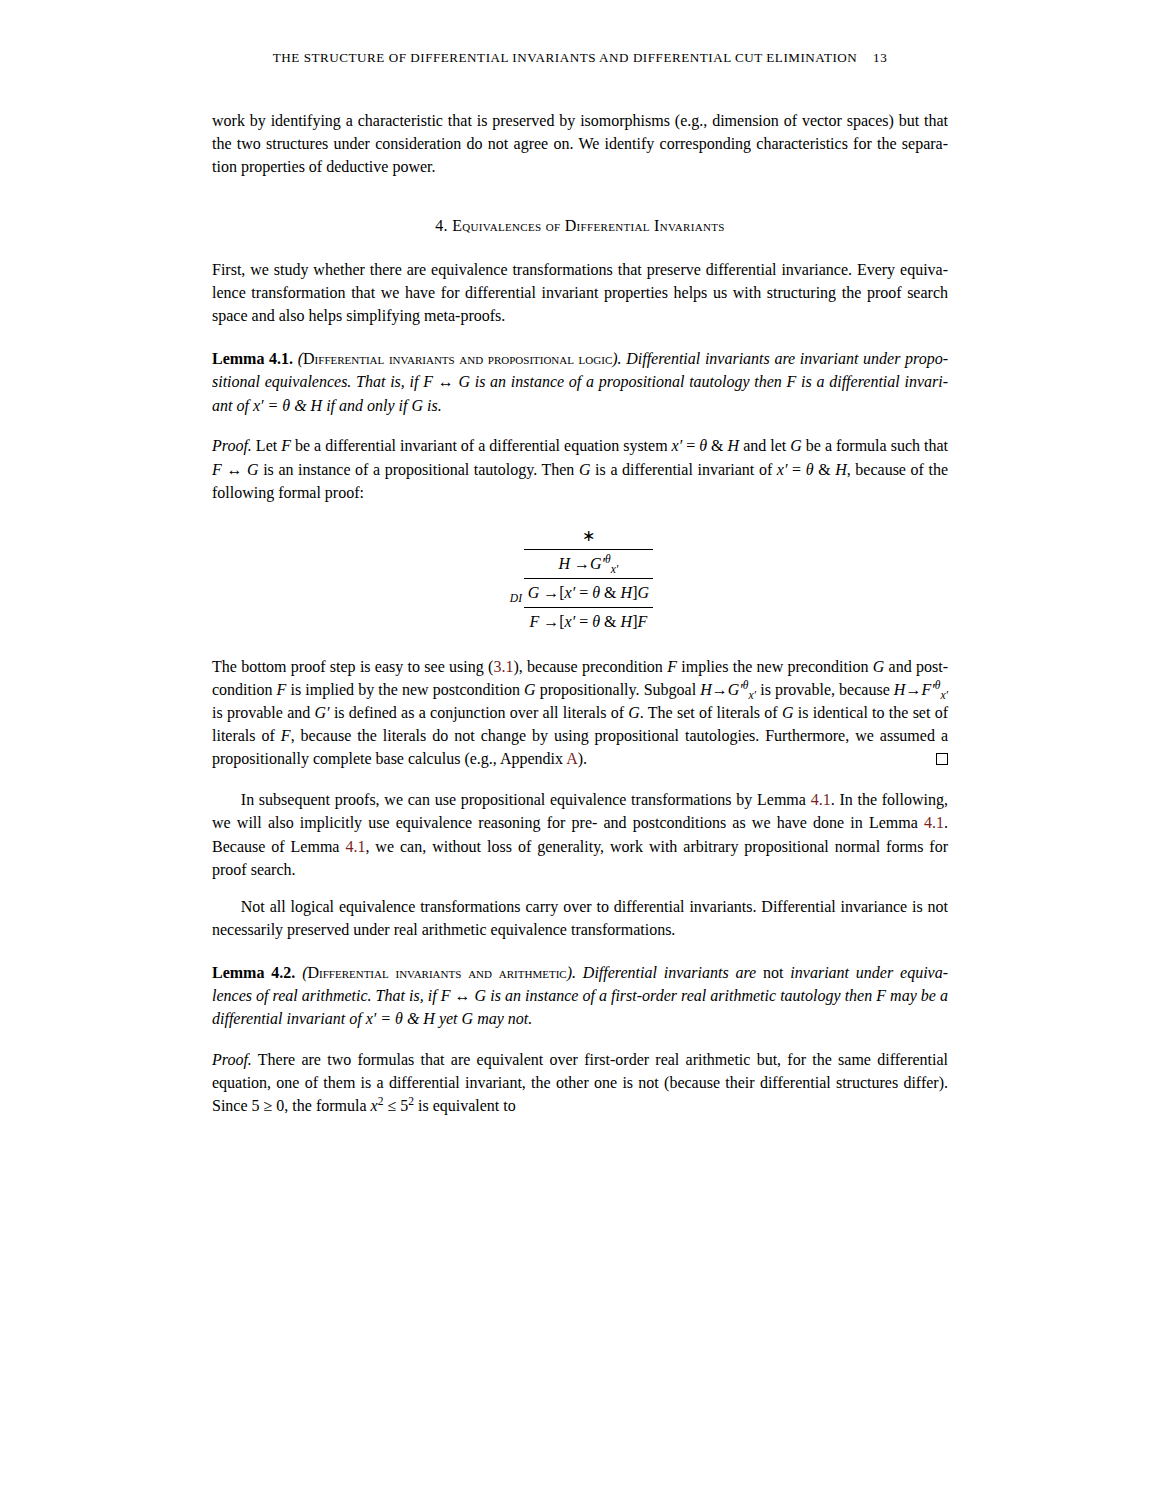THE STRUCTURE OF DIFFERENTIAL INVARIANTS AND DIFFERENTIAL CUT ELIMINATION13
work by identifying a characteristic that is preserved by isomorphisms (e.g., dimension of vector spaces) but that the two structures under consideration do not agree on. We identify corresponding characteristics for the separation properties of deductive power.
4. Equivalences of Differential Invariants
First, we study whether there are equivalence transformations that preserve differential invariance. Every equivalence transformation that we have for differential invariant properties helps us with structuring the proof search space and also helps simplifying meta-proofs.
Lemma 4.1. (Differential invariants and propositional logic). Differential invariants are invariant under propositional equivalences. That is, if F ↔ G is an instance of a propositional tautology then F is a differential invariant of x′ = θ & H if and only if G is.
Proof. Let F be a differential invariant of a differential equation system x′ = θ & H and let G be a formula such that F ↔ G is an instance of a propositional tautology. Then G is a differential invariant of x′ = θ & H, because of the following formal proof:
| | ∗ |
| | H → G′ θ x′ |
| DI | G →[ x′ = θ & H ] G |
| | F →[ x′ = θ & H ] F |
The bottom proof step is easy to see using (3.1), because precondition F implies the new precondition G and postcondition F is implied by the new postcondition G propositionally. Subgoal H→G′θx′ is provable, because H→F′θx′ is provable and G′ is defined as a conjunction over all literals of G. The set of literals of G is identical to the set of literals of F, because the literals do not change by using propositional tautologies. Furthermore, we assumed a propositionally complete base calculus (e.g., Appendix A).
In subsequent proofs, we can use propositional equivalence transformations by Lemma 4.1. In the following, we will also implicitly use equivalence reasoning for pre- and postconditions as we have done in Lemma 4.1. Because of Lemma 4.1, we can, without loss of generality, work with arbitrary propositional normal forms for proof search.
Not all logical equivalence transformations carry over to differential invariants. Differential invariance is not necessarily preserved under real arithmetic equivalence transformations.
Lemma 4.2. (Differential invariants and arithmetic). Differential invariants are not invariant under equivalences of real arithmetic. That is, if F ↔ G is an instance of a first-order real arithmetic tautology then F may be a differential invariant of x′ = θ & H yet G may not.
Proof. There are two formulas that are equivalent over first-order real arithmetic but, for the same differential equation, one of them is a differential invariant, the other one is not (because their differential structures differ). Since 5 ≥ 0, the formula x2 ≤ 52 is equivalent to